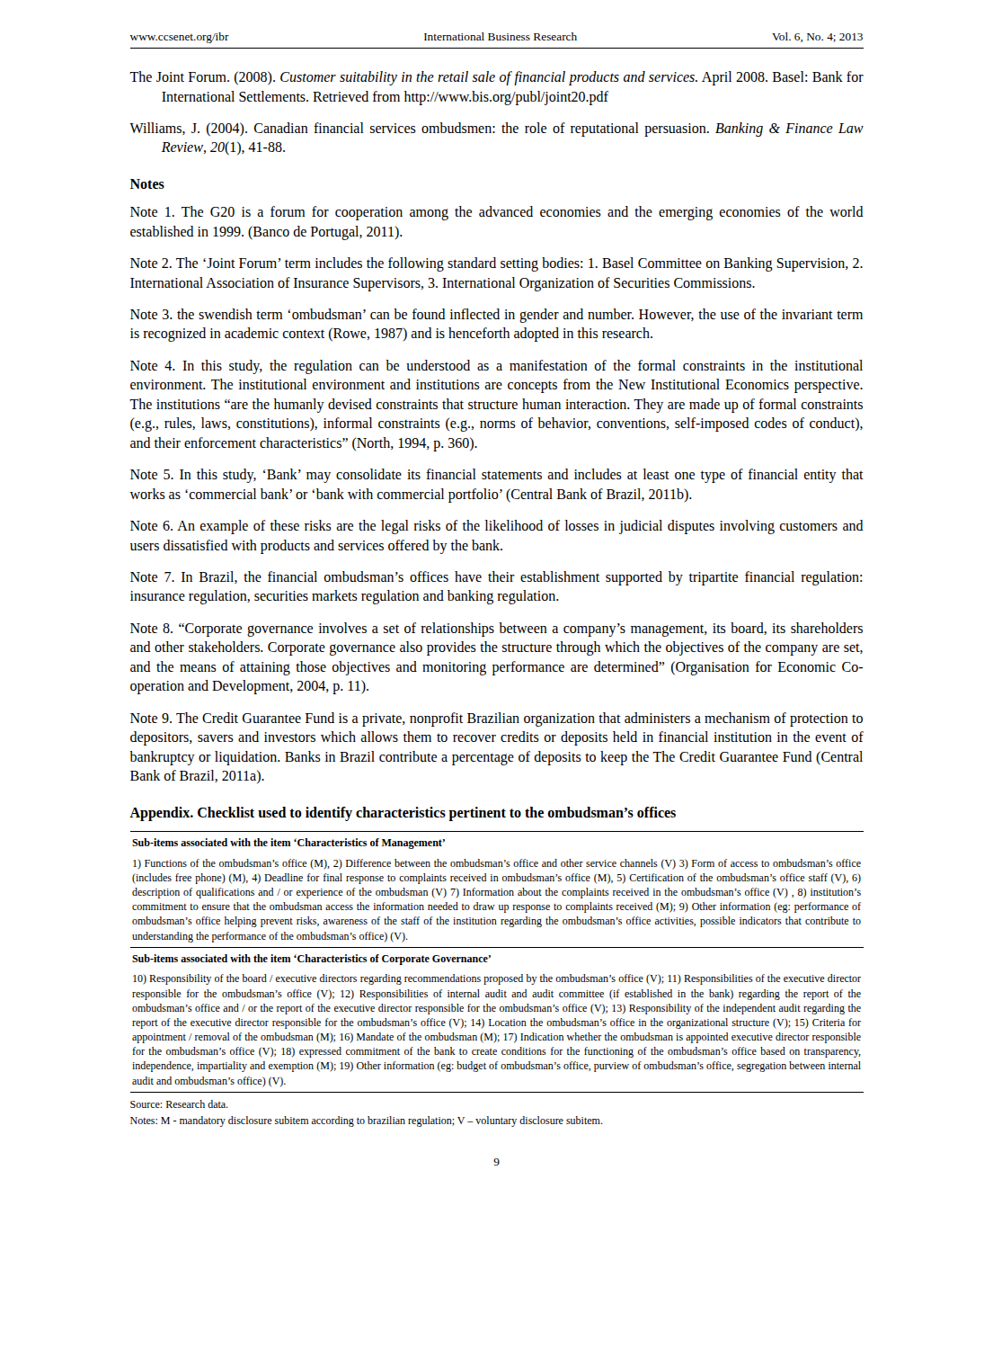www.ccsenet.org/ibr
International Business Research
Vol. 6, No. 4; 2013
The Joint Forum. (2008). Customer suitability in the retail sale of financial products and services. April 2008. Basel: Bank for International Settlements. Retrieved from http://www.bis.org/publ/joint20.pdf
Williams, J. (2004). Canadian financial services ombudsmen: the role of reputational persuasion. Banking & Finance Law Review, 20(1), 41-88.
Notes
Note 1. The G20 is a forum for cooperation among the advanced economies and the emerging economies of the world established in 1999. (Banco de Portugal, 2011).
Note 2. The ‘Joint Forum’ term includes the following standard setting bodies: 1. Basel Committee on Banking Supervision, 2. International Association of Insurance Supervisors, 3. International Organization of Securities Commissions.
Note 3. the swendish term ‘ombudsman’ can be found inflected in gender and number. However, the use of the invariant term is recognized in academic context (Rowe, 1987) and is henceforth adopted in this research.
Note 4. In this study, the regulation can be understood as a manifestation of the formal constraints in the institutional environment. The institutional environment and institutions are concepts from the New Institutional Economics perspective. The institutions “are the humanly devised constraints that structure human interaction. They are made up of formal constraints (e.g., rules, laws, constitutions), informal constraints (e.g., norms of behavior, conventions, self-imposed codes of conduct), and their enforcement characteristics” (North, 1994, p. 360).
Note 5. In this study, ‘Bank’ may consolidate its financial statements and includes at least one type of financial entity that works as ‘commercial bank’ or ‘bank with commercial portfolio’ (Central Bank of Brazil, 2011b).
Note 6. An example of these risks are the legal risks of the likelihood of losses in judicial disputes involving customers and users dissatisfied with products and services offered by the bank.
Note 7. In Brazil, the financial ombudsman’s offices have their establishment supported by tripartite financial regulation: insurance regulation, securities markets regulation and banking regulation.
Note 8. “Corporate governance involves a set of relationships between a company’s management, its board, its shareholders and other stakeholders. Corporate governance also provides the structure through which the objectives of the company are set, and the means of attaining those objectives and monitoring performance are determined” (Organisation for Economic Co-operation and Development, 2004, p. 11).
Note 9. The Credit Guarantee Fund is a private, nonprofit Brazilian organization that administers a mechanism of protection to depositors, savers and investors which allows them to recover credits or deposits held in financial institution in the event of bankruptcy or liquidation. Banks in Brazil contribute a percentage of deposits to keep the The Credit Guarantee Fund (Central Bank of Brazil, 2011a).
Appendix. Checklist used to identify characteristics pertinent to the ombudsman’s offices
| Sub-items associated with the item ‘Characteristics of Management’ |
| 1) Functions of the ombudsman’s office (M), 2) Difference between the ombudsman’s office and other service channels (V) 3) Form of access to ombudsman’s office (includes free phone) (M), 4) Deadline for final response to complaints received in ombudsman’s office (M), 5) Certification of the ombudsman’s office staff (V), 6) description of qualifications and / or experience of the ombudsman (V) 7) Information about the complaints received in the ombudsman’s office (V) , 8) institution’s commitment to ensure that the ombudsman access the information needed to draw up response to complaints received (M); 9) Other information (eg: performance of ombudsman’s office helping prevent risks, awareness of the staff of the institution regarding the ombudsman’s office activities, possible indicators that contribute to understanding the performance of the ombudsman’s office) (V). |
| Sub-items associated with the item ‘Characteristics of Corporate Governance’ |
| 10) Responsibility of the board / executive directors regarding recommendations proposed by the ombudsman’s office (V); 11) Responsibilities of the executive director responsible for the ombudsman’s office (V); 12) Responsibilities of internal audit and audit committee (if established in the bank) regarding the report of the ombudsman’s office and / or the report of the executive director responsible for the ombudsman’s office (V); 13) Responsibility of the independent audit regarding the report of the executive director responsible for the ombudsman’s office (V); 14) Location the ombudsman’s office in the organizational structure (V); 15) Criteria for appointment / removal of the ombudsman (M); 16) Mandate of the ombudsman (M); 17) Indication whether the ombudsman is appointed executive director responsible for the ombudsman’s office (V); 18) expressed commitment of the bank to create conditions for the functioning of the ombudsman’s office based on transparency, independence, impartiality and exemption (M); 19) Other information (eg: budget of ombudsman’s office, purview of ombudsman’s office, segregation between internal audit and ombudsman’s office) (V). |
Source: Research data.
Notes: M - mandatory disclosure subitem according to brazilian regulation; V – voluntary disclosure subitem.
9